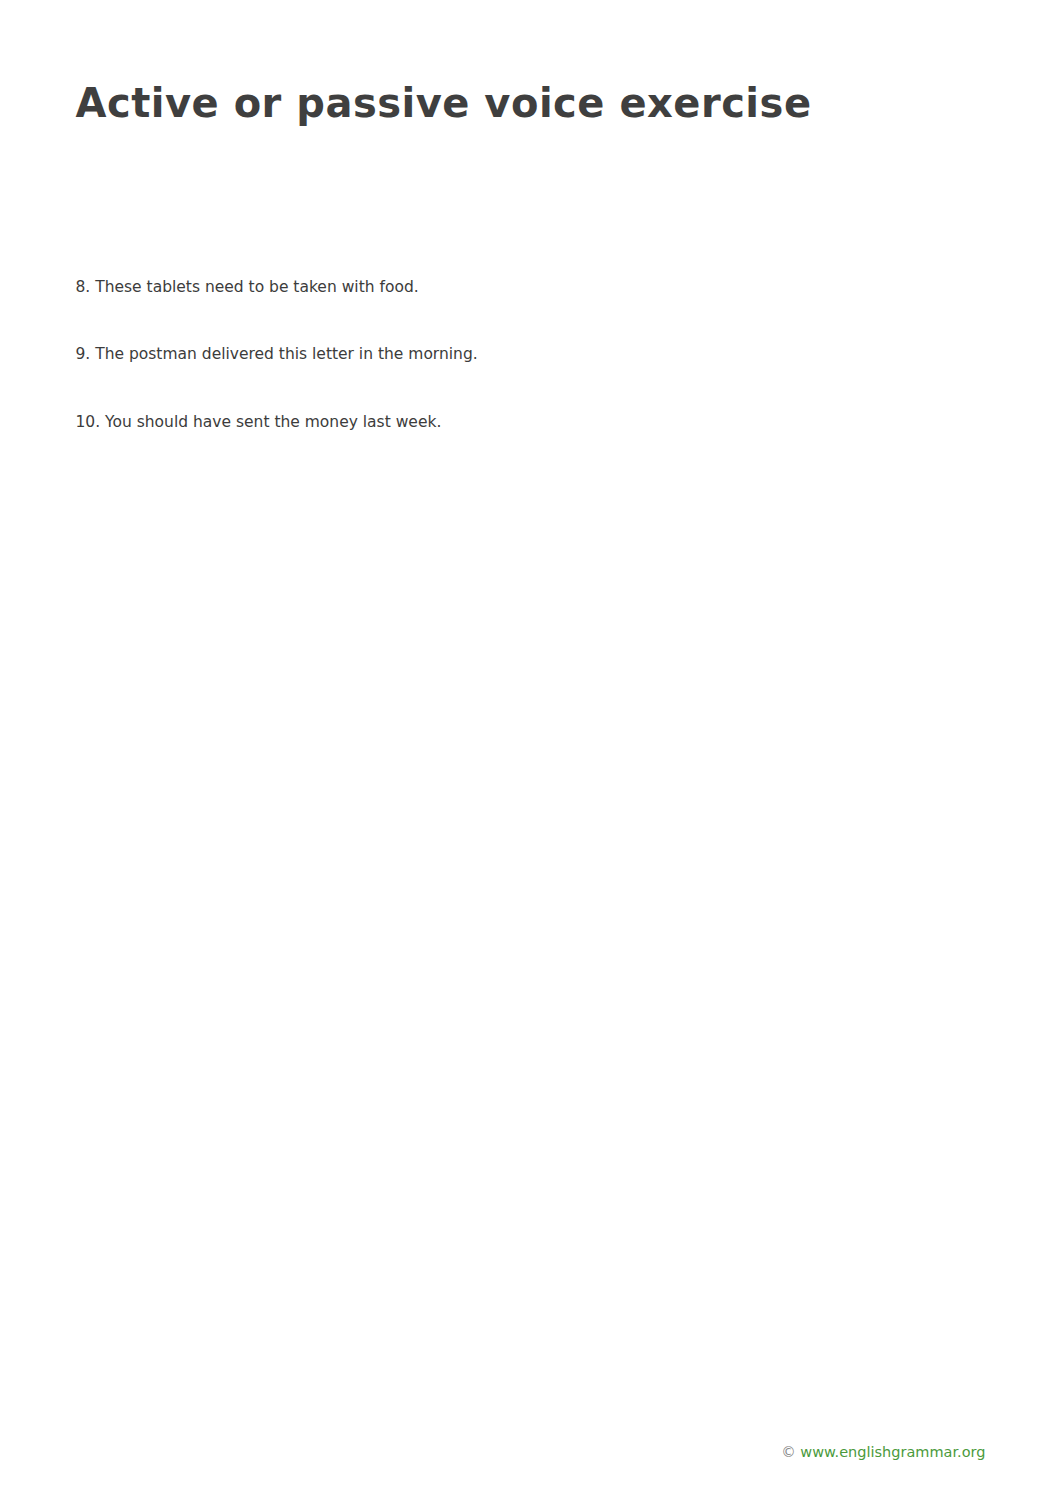Active or passive voice exercise
8. These tablets need to be taken with food.
9. The postman delivered this letter in the morning.
10. You should have sent the money last week.
© www.englishgrammar.org